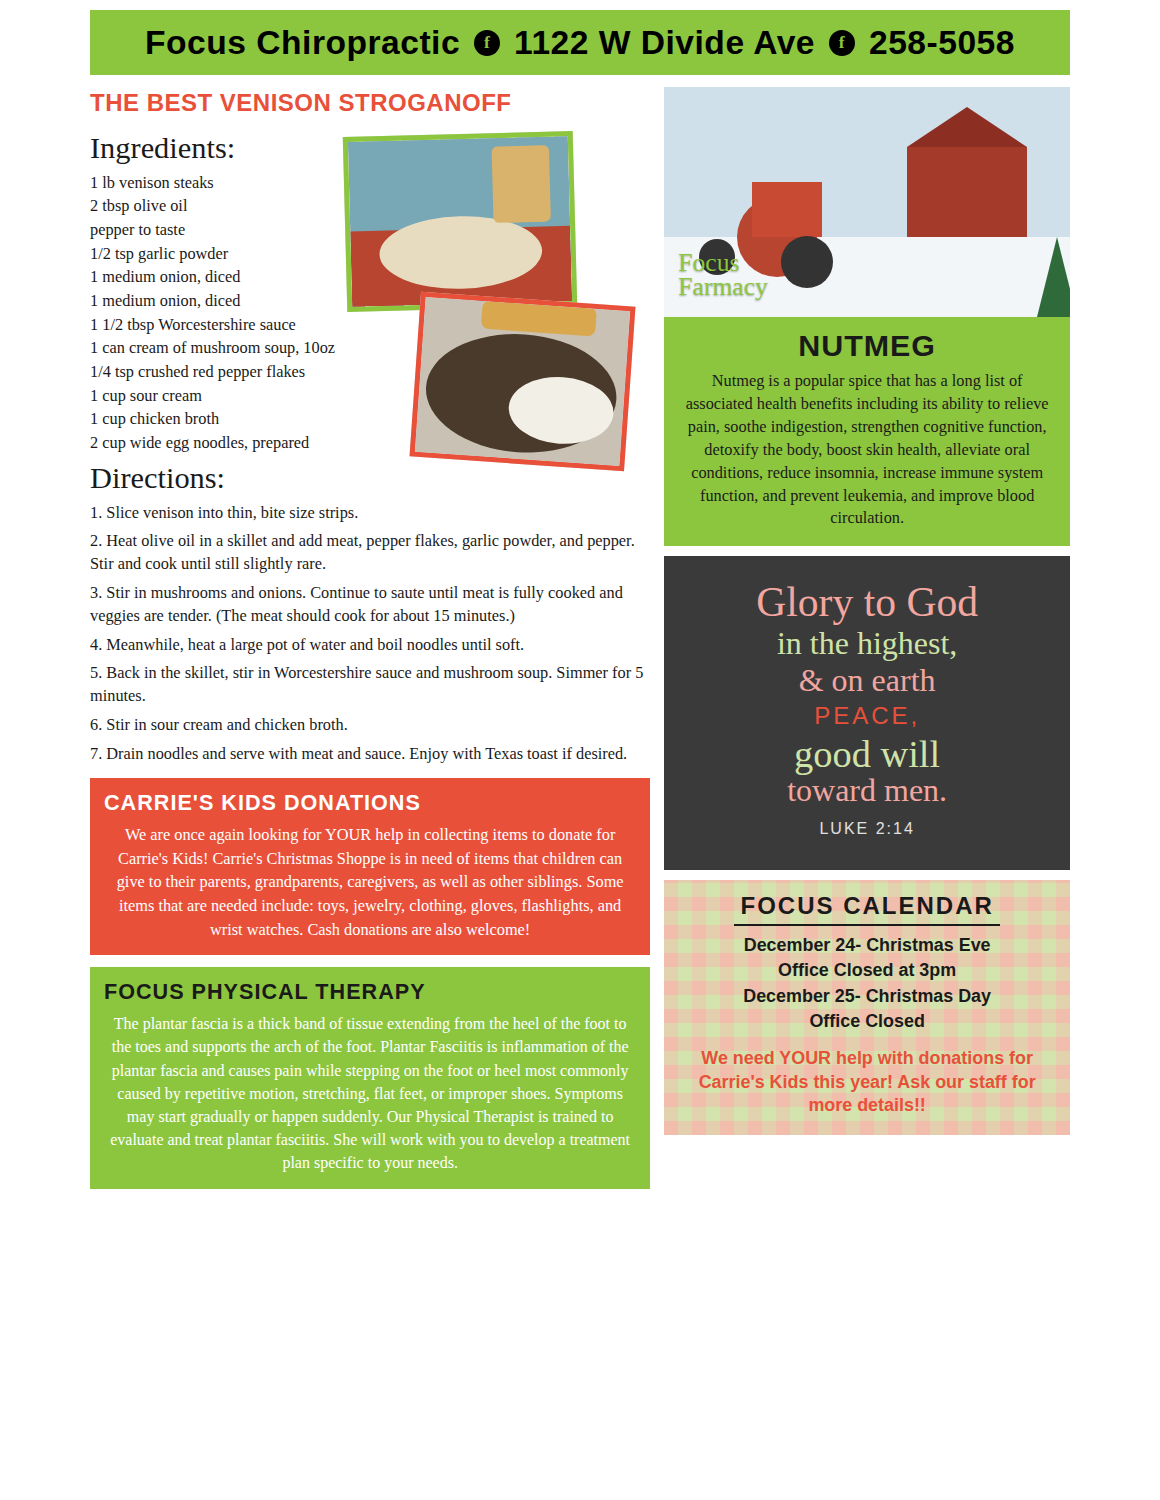Focus Chiropractic f 1122 W Divide Ave f 258-5058
The Best Venison Stroganoff
Ingredients:
1 lb venison steaks
2 tbsp olive oil
pepper to taste
1/2 tsp garlic powder
1 medium onion, diced
1 medium onion, diced
1 1/2 tbsp Worcestershire sauce
1 can cream of mushroom soup, 10oz
1/4 tsp crushed red pepper flakes
1 cup sour cream
1 cup chicken broth
2 cup wide egg noodles, prepared
Directions:
Slice venison into thin, bite size strips.
Heat olive oil in a skillet and add meat, pepper flakes, garlic powder, and pepper. Stir and cook until still slightly rare.
Stir in mushrooms and onions. Continue to saute until meat is fully cooked and veggies are tender. (The meat should cook for about 15 minutes.)
Meanwhile, heat a large pot of water and boil noodles until soft.
Back in the skillet, stir in Worcestershire sauce and mushroom soup. Simmer for 5 minutes.
Stir in sour cream and chicken broth.
Drain noodles and serve with meat and sauce. Enjoy with Texas toast if desired.
Carrie's Kids Donations
We are once again looking for YOUR help in collecting items to donate for Carrie's Kids! Carrie's Christmas Shoppe is in need of items that children can give to their parents, grandparents, caregivers, as well as other siblings. Some items that are needed include: toys, jewelry, clothing, gloves, flashlights, and wrist watches. Cash donations are also welcome!
Focus Physical Therapy
The plantar fascia is a thick band of tissue extending from the heel of the foot to the toes and supports the arch of the foot. Plantar Fasciitis is inflammation of the plantar fascia and causes pain while stepping on the foot or heel most commonly caused by repetitive motion, stretching, flat feet, or improper shoes. Symptoms may start gradually or happen suddenly. Our Physical Therapist is trained to evaluate and treat plantar fasciitis. She will work with you to develop a treatment plan specific to your needs.
Focus
Farmacy
Nutmeg
Nutmeg is a popular spice that has a long list of associated health benefits including its ability to relieve pain, soothe indigestion, strengthen cognitive function, detoxify the body, boost skin health, alleviate oral conditions, reduce insomnia, increase immune system function, and prevent leukemia, and improve blood circulation.
Glory to God
in the highest,
& on earth
Peace,
good will
toward men.
LUKE 2:14
Focus Calendar
December 24- Christmas Eve
Office Closed at 3pm
December 25- Christmas Day
Office Closed
We need YOUR help with donations for Carrie's Kids this year! Ask our staff for more details!!